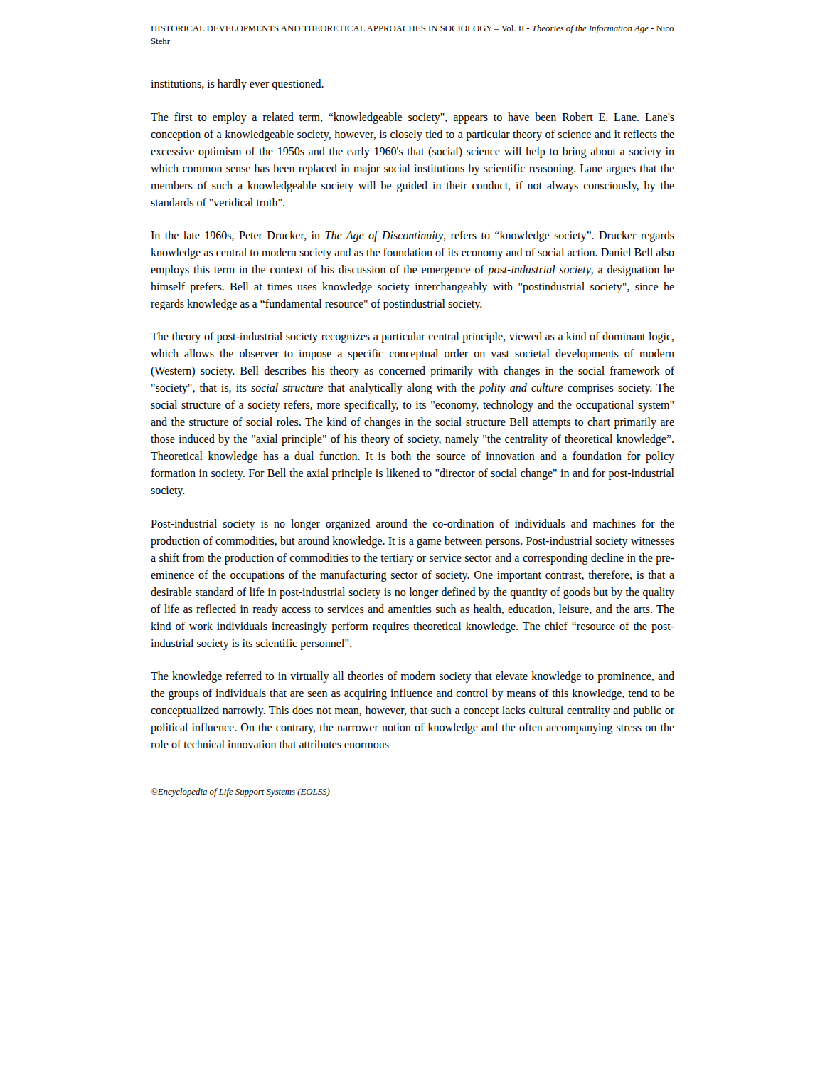HISTORICAL DEVELOPMENTS AND THEORETICAL APPROACHES IN SOCIOLOGY – Vol. II - Theories of the Information Age - Nico Stehr
institutions, is hardly ever questioned.
The first to employ a related term, “knowledgeable society", appears to have been Robert E. Lane. Lane's conception of a knowledgeable society, however, is closely tied to a particular theory of science and it reflects the excessive optimism of the 1950s and the early 1960's that (social) science will help to bring about a society in which common sense has been replaced in major social institutions by scientific reasoning. Lane argues that the members of such a knowledgeable society will be guided in their conduct, if not always consciously, by the standards of "veridical truth".
In the late 1960s, Peter Drucker, in The Age of Discontinuity, refers to “knowledge society”. Drucker regards knowledge as central to modern society and as the foundation of its economy and of social action. Daniel Bell also employs this term in the context of his discussion of the emergence of post-industrial society, a designation he himself prefers. Bell at times uses knowledge society interchangeably with "postindustrial society", since he regards knowledge as a “fundamental resource" of postindustrial society.
The theory of post-industrial society recognizes a particular central principle, viewed as a kind of dominant logic, which allows the observer to impose a specific conceptual order on vast societal developments of modern (Western) society. Bell describes his theory as concerned primarily with changes in the social framework of "society", that is, its social structure that analytically along with the polity and culture comprises society. The social structure of a society refers, more specifically, to its "economy, technology and the occupational system" and the structure of social roles. The kind of changes in the social structure Bell attempts to chart primarily are those induced by the "axial principle" of his theory of society, namely "the centrality of theoretical knowledge”. Theoretical knowledge has a dual function. It is both the source of innovation and a foundation for policy formation in society. For Bell the axial principle is likened to "director of social change" in and for post-industrial society.
Post-industrial society is no longer organized around the co-ordination of individuals and machines for the production of commodities, but around knowledge. It is a game between persons. Post-industrial society witnesses a shift from the production of commodities to the tertiary or service sector and a corresponding decline in the pre-eminence of the occupations of the manufacturing sector of society. One important contrast, therefore, is that a desirable standard of life in post-industrial society is no longer defined by the quantity of goods but by the quality of life as reflected in ready access to services and amenities such as health, education, leisure, and the arts. The kind of work individuals increasingly perform requires theoretical knowledge. The chief “resource of the post-industrial society is its scientific personnel".
The knowledge referred to in virtually all theories of modern society that elevate knowledge to prominence, and the groups of individuals that are seen as acquiring influence and control by means of this knowledge, tend to be conceptualized narrowly. This does not mean, however, that such a concept lacks cultural centrality and public or political influence. On the contrary, the narrower notion of knowledge and the often accompanying stress on the role of technical innovation that attributes enormous
©Encyclopedia of Life Support Systems (EOLSS)